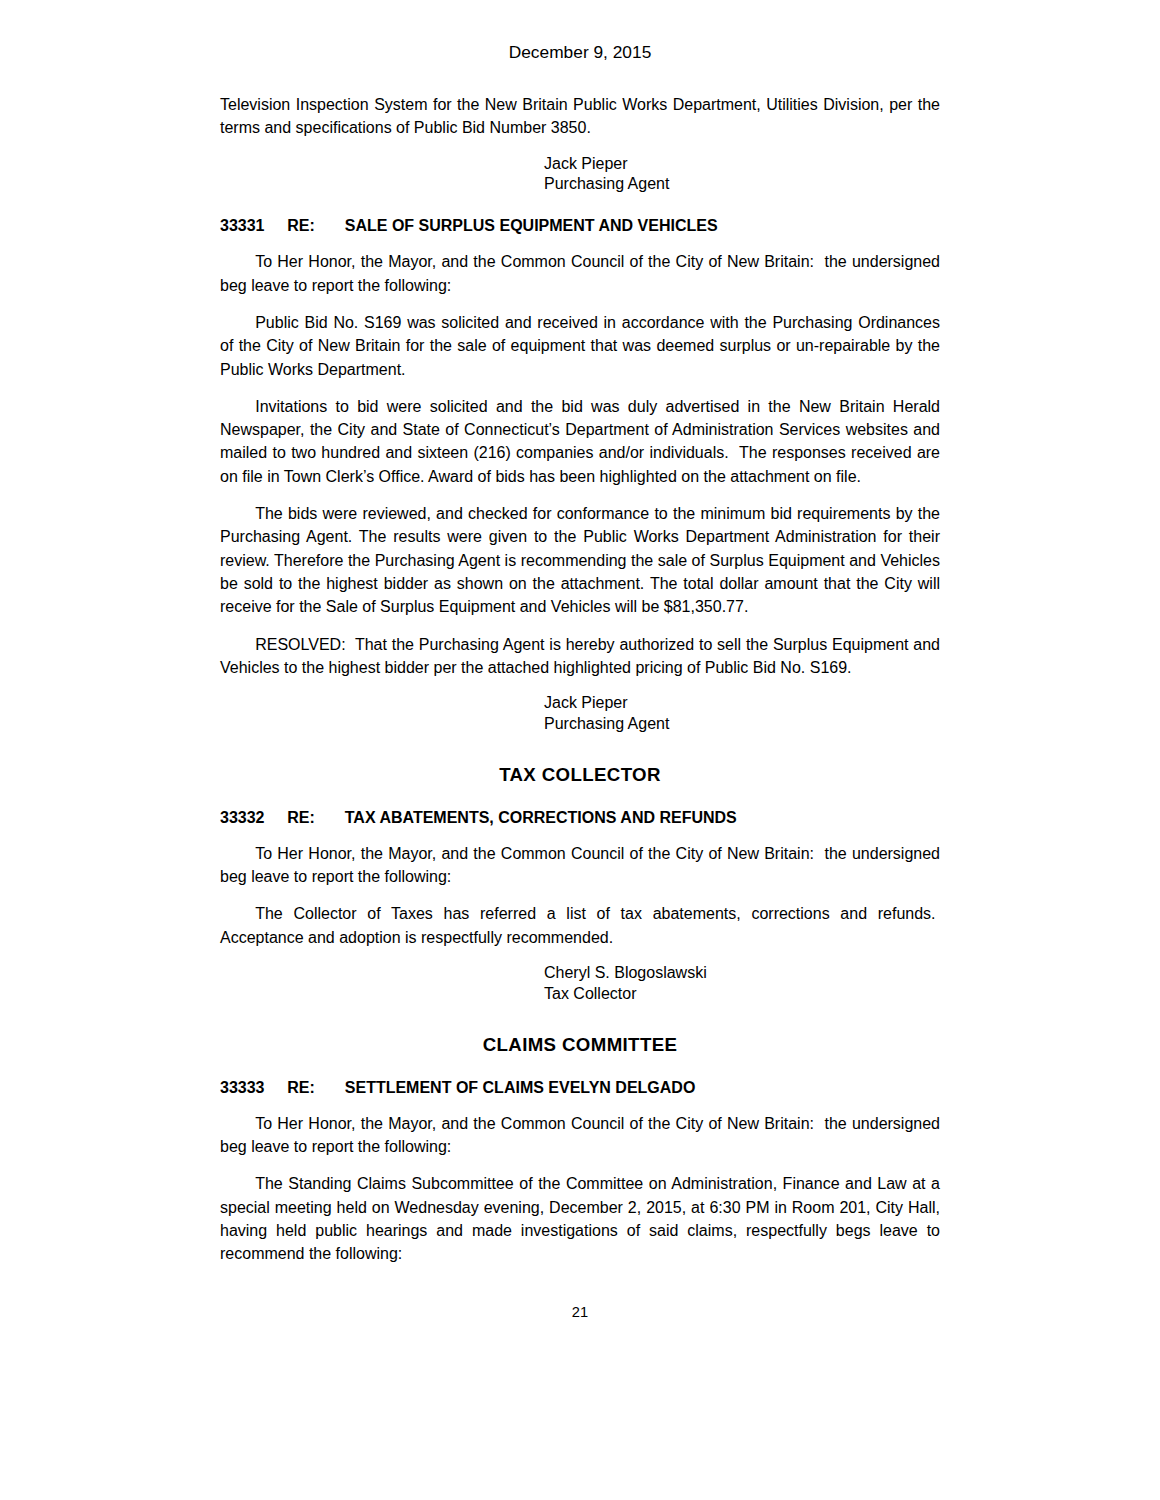December 9, 2015
Television Inspection System for the New Britain Public Works Department, Utilities Division, per the terms and specifications of Public Bid Number 3850.
Jack Pieper
Purchasing Agent
33331 RE: SALE OF SURPLUS EQUIPMENT AND VEHICLES
To Her Honor, the Mayor, and the Common Council of the City of New Britain: the undersigned beg leave to report the following:
Public Bid No. S169 was solicited and received in accordance with the Purchasing Ordinances of the City of New Britain for the sale of equipment that was deemed surplus or un-repairable by the Public Works Department.
Invitations to bid were solicited and the bid was duly advertised in the New Britain Herald Newspaper, the City and State of Connecticut’s Department of Administration Services websites and mailed to two hundred and sixteen (216) companies and/or individuals. The responses received are on file in Town Clerk’s Office. Award of bids has been highlighted on the attachment on file.
The bids were reviewed, and checked for conformance to the minimum bid requirements by the Purchasing Agent. The results were given to the Public Works Department Administration for their review. Therefore the Purchasing Agent is recommending the sale of Surplus Equipment and Vehicles be sold to the highest bidder as shown on the attachment. The total dollar amount that the City will receive for the Sale of Surplus Equipment and Vehicles will be $81,350.77.
RESOLVED: That the Purchasing Agent is hereby authorized to sell the Surplus Equipment and Vehicles to the highest bidder per the attached highlighted pricing of Public Bid No. S169.
Jack Pieper
Purchasing Agent
TAX COLLECTOR
33332 RE: TAX ABATEMENTS, CORRECTIONS AND REFUNDS
To Her Honor, the Mayor, and the Common Council of the City of New Britain: the undersigned beg leave to report the following:
The Collector of Taxes has referred a list of tax abatements, corrections and refunds. Acceptance and adoption is respectfully recommended.
Cheryl S. Blogoslawski
Tax Collector
CLAIMS COMMITTEE
33333 RE: SETTLEMENT OF CLAIMS EVELYN DELGADO
To Her Honor, the Mayor, and the Common Council of the City of New Britain: the undersigned beg leave to report the following:
The Standing Claims Subcommittee of the Committee on Administration, Finance and Law at a special meeting held on Wednesday evening, December 2, 2015, at 6:30 PM in Room 201, City Hall, having held public hearings and made investigations of said claims, respectfully begs leave to recommend the following:
21